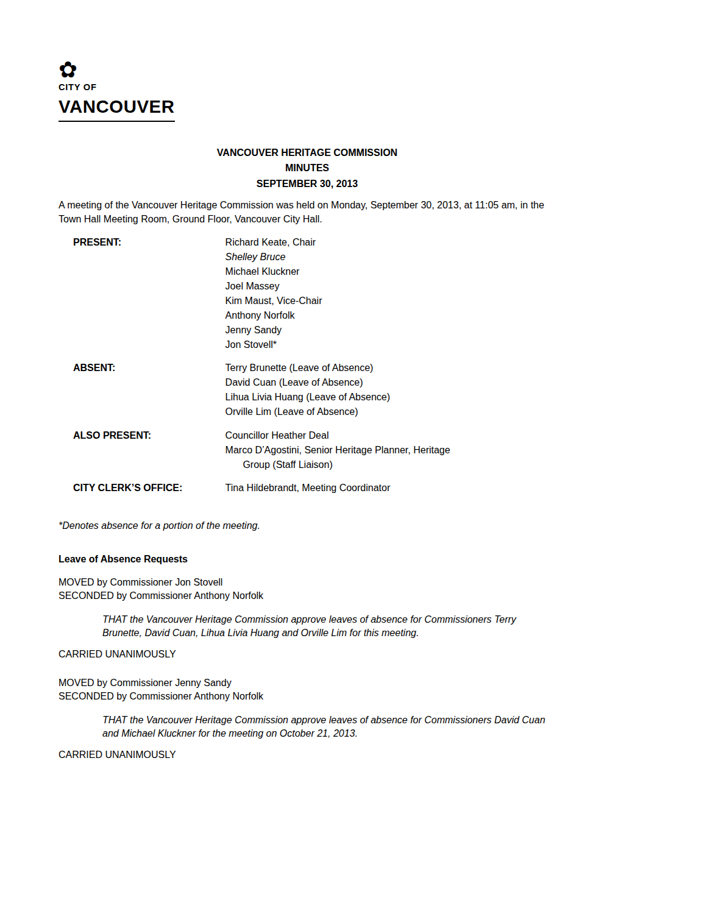✿
CITY OF
VANCOUVER
VANCOUVER HERITAGE COMMISSION
MINUTES
SEPTEMBER 30, 2013
A meeting of the Vancouver Heritage Commission was held on Monday, September 30, 2013, at 11:05 am, in the Town Hall Meeting Room, Ground Floor, Vancouver City Hall.
| PRESENT: | Richard Keate, Chair Shelley Bruce Michael Kluckner Joel Massey Kim Maust, Vice-Chair Anthony Norfolk Jenny Sandy Jon Stovell* |
| ABSENT: | Terry Brunette (Leave of Absence) David Cuan (Leave of Absence) Lihua Livia Huang (Leave of Absence) Orville Lim (Leave of Absence) |
| ALSO PRESENT: | Councillor Heather Deal Marco D’Agostini, Senior Heritage Planner, Heritage Group (Staff Liaison) |
| CITY CLERK’S OFFICE: | Tina Hildebrandt, Meeting Coordinator |
*Denotes absence for a portion of the meeting.
Leave of Absence Requests
MOVED by Commissioner Jon Stovell
SECONDED by Commissioner Anthony Norfolk
THAT the Vancouver Heritage Commission approve leaves of absence for Commissioners Terry Brunette, David Cuan, Lihua Livia Huang and Orville Lim for this meeting.
CARRIED UNANIMOUSLY
MOVED by Commissioner Jenny Sandy
SECONDED by Commissioner Anthony Norfolk
THAT the Vancouver Heritage Commission approve leaves of absence for Commissioners David Cuan and Michael Kluckner for the meeting on October 21, 2013.
CARRIED UNANIMOUSLY